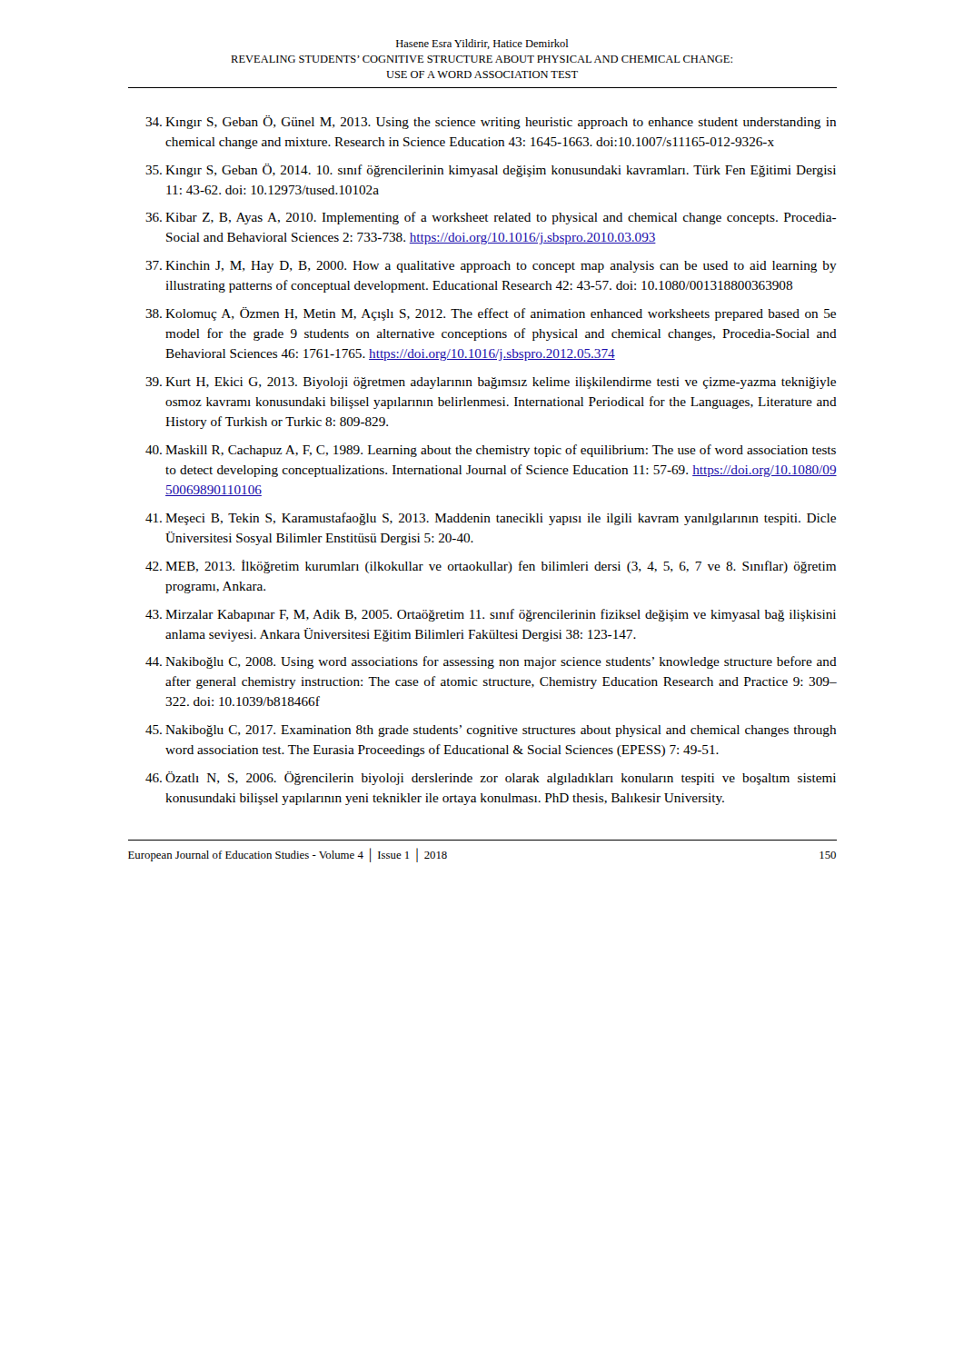Hasene Esra Yildirir, Hatice Demirkol
Revealing Students’ Cognitive Structure About Physical and Chemical Change:
Use of a Word Association Test
Kıngır S, Geban Ö, Günel M, 2013. Using the science writing heuristic approach to enhance student understanding in chemical change and mixture. Research in Science Education 43: 1645-1663. doi:10.1007/s11165-012-9326-x
Kıngır S, Geban Ö, 2014. 10. sınıf öğrencilerinin kimyasal değişim konusundaki kavramları. Türk Fen Eğitimi Dergisi 11: 43-62. doi: 10.12973/tused.10102a
Kibar Z, B, Ayas A, 2010. Implementing of a worksheet related to physical and chemical change concepts. Procedia-Social and Behavioral Sciences 2: 733-738. https://doi.org/10.1016/j.sbspro.2010.03.093
Kinchin J, M, Hay D, B, 2000. How a qualitative approach to concept map analysis can be used to aid learning by illustrating patterns of conceptual development. Educational Research 42: 43-57. doi: 10.1080/001318800363908
Kolomuç A, Özmen H, Metin M, Açışlı S, 2012. The effect of animation enhanced worksheets prepared based on 5e model for the grade 9 students on alternative conceptions of physical and chemical changes, Procedia-Social and Behavioral Sciences 46: 1761-1765. https://doi.org/10.1016/j.sbspro.2012.05.374
Kurt H, Ekici G, 2013. Biyoloji öğretmen adaylarının bağımsız kelime ilişkilendirme testi ve çizme-yazma tekniğiyle osmoz kavramı konusundaki bilişsel yapılarının belirlenmesi. International Periodical for the Languages, Literature and History of Turkish or Turkic 8: 809-829.
Maskill R, Cachapuz A, F, C, 1989. Learning about the chemistry topic of equilibrium: The use of word association tests to detect developing conceptualizations. International Journal of Science Education 11: 57-69. https://doi.org/10.1080/0950069890110106
Meşeci B, Tekin S, Karamustafaoğlu S, 2013. Maddenin tanecikli yapısı ile ilgili kavram yanılgılarının tespiti. Dicle Üniversitesi Sosyal Bilimler Enstitüsü Dergisi 5: 20-40.
MEB, 2013. İlköğretim kurumları (ilkokullar ve ortaokullar) fen bilimleri dersi (3, 4, 5, 6, 7 ve 8. Sınıflar) öğretim programı, Ankara.
Mirzalar Kabapınar F, M, Adik B, 2005. Ortaöğretim 11. sınıf öğrencilerinin fiziksel değişim ve kimyasal bağ ilişkisini anlama seviyesi. Ankara Üniversitesi Eğitim Bilimleri Fakültesi Dergisi 38: 123-147.
Nakiboğlu C, 2008. Using word associations for assessing non major science students’ knowledge structure before and after general chemistry instruction: The case of atomic structure, Chemistry Education Research and Practice 9: 309–322. doi: 10.1039/b818466f
Nakiboğlu C, 2017. Examination 8th grade students’ cognitive structures about physical and chemical changes through word association test. The Eurasia Proceedings of Educational & Social Sciences (EPESS) 7: 49-51.
Özatlı N, S, 2006. Öğrencilerin biyoloji derslerinde zor olarak algıladıkları konuların tespiti ve boşaltım sistemi konusundaki bilişsel yapılarının yeni teknikler ile ortaya konulması. PhD thesis, Balıkesir University.
European Journal of Education Studies - Volume 4 │ Issue 1 │ 2018 150